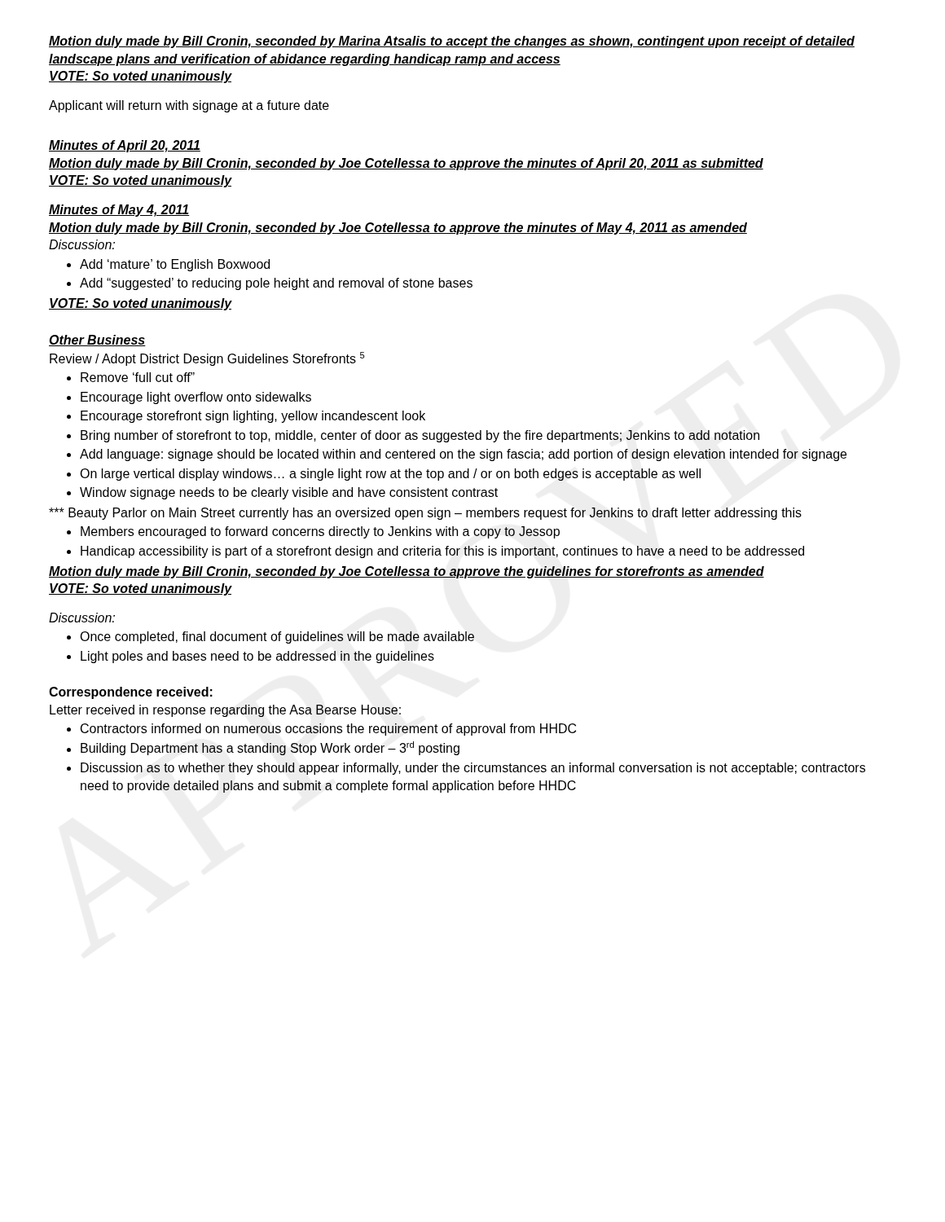APPROVED
Motion duly made by Bill Cronin, seconded by Marina Atsalis to accept the changes as shown, contingent upon receipt of detailed landscape plans and verification of abidance regarding handicap ramp and access
VOTE: So voted unanimously
Applicant will return with signage at a future date
Minutes of April 20, 2011
Motion duly made by Bill Cronin, seconded by Joe Cotellessa to approve the minutes of April 20, 2011 as submitted
VOTE: So voted unanimously
Minutes of May 4, 2011
Motion duly made by Bill Cronin, seconded by Joe Cotellessa to approve the minutes of May 4, 2011 as amended
Discussion:
Add ‘mature’ to English Boxwood
Add “suggested’ to reducing pole height and removal of stone bases
VOTE: So voted unanimously
Other Business
Review / Adopt District Design Guidelines Storefronts 5
Remove ‘full cut off”
Encourage light overflow onto sidewalks
Encourage storefront sign lighting, yellow incandescent look
Bring number of storefront to top, middle, center of door as suggested by the fire departments; Jenkins to add notation
Add language: signage should be located within and centered on the sign fascia; add portion of design elevation intended for signage
On large vertical display windows… a single light row at the top and / or on both edges is acceptable as well
Window signage needs to be clearly visible and have consistent contrast
*** Beauty Parlor on Main Street currently has an oversized open sign – members request for Jenkins to draft letter addressing this
Members encouraged to forward concerns directly to Jenkins with a copy to Jessop
Handicap accessibility is part of a storefront design and criteria for this is important, continues to have a need to be addressed
Motion duly made by Bill Cronin, seconded by Joe Cotellessa to approve the guidelines for storefronts as amended
VOTE: So voted unanimously
Discussion:
Once completed, final document of guidelines will be made available
Light poles and bases need to be addressed in the guidelines
Correspondence received:
Letter received in response regarding the Asa Bearse House:
Contractors informed on numerous occasions the requirement of approval from HHDC
Building Department has a standing Stop Work order – 3rd posting
Discussion as to whether they should appear informally, under the circumstances an informal conversation is not acceptable; contractors need to provide detailed plans and submit a complete formal application before HHDC